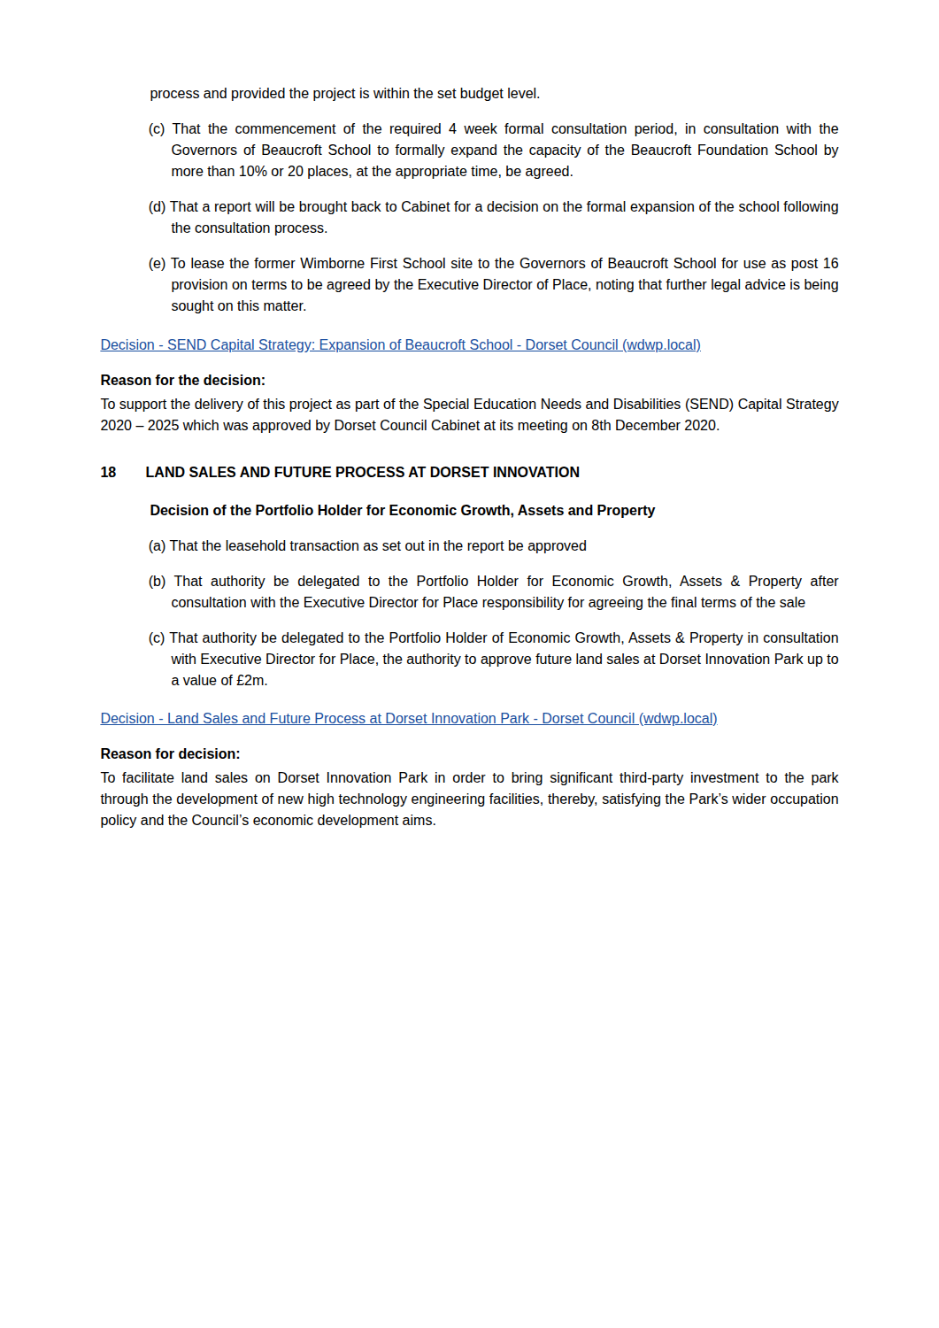process and provided the project is within the set budget level.
(c) That the commencement of the required 4 week formal consultation period, in consultation with the Governors of Beaucroft School to formally expand the capacity of the Beaucroft Foundation School by more than 10% or 20 places, at the appropriate time, be agreed.
(d) That a report will be brought back to Cabinet for a decision on the formal expansion of the school following the consultation process.
(e) To lease the former Wimborne First School site to the Governors of Beaucroft School for use as post 16 provision on terms to be agreed by the Executive Director of Place, noting that further legal advice is being sought on this matter.
Decision - SEND Capital Strategy: Expansion of Beaucroft School - Dorset Council (wdwp.local)
Reason for the decision:
To support the delivery of this project as part of the Special Education Needs and Disabilities (SEND) Capital Strategy 2020 – 2025 which was approved by Dorset Council Cabinet at its meeting on 8th December 2020.
18 Land Sales and Future Process at Dorset Innovation
Decision of the Portfolio Holder for Economic Growth, Assets and Property
(a) That the leasehold transaction as set out in the report be approved
(b) That authority be delegated to the Portfolio Holder for Economic Growth, Assets & Property after consultation with the Executive Director for Place responsibility for agreeing the final terms of the sale
(c) That authority be delegated to the Portfolio Holder of Economic Growth, Assets & Property in consultation with Executive Director for Place, the authority to approve future land sales at Dorset Innovation Park up to a value of £2m.
Decision - Land Sales and Future Process at Dorset Innovation Park - Dorset Council (wdwp.local)
Reason for decision:
To facilitate land sales on Dorset Innovation Park in order to bring significant third-party investment to the park through the development of new high technology engineering facilities, thereby, satisfying the Park’s wider occupation policy and the Council’s economic development aims.